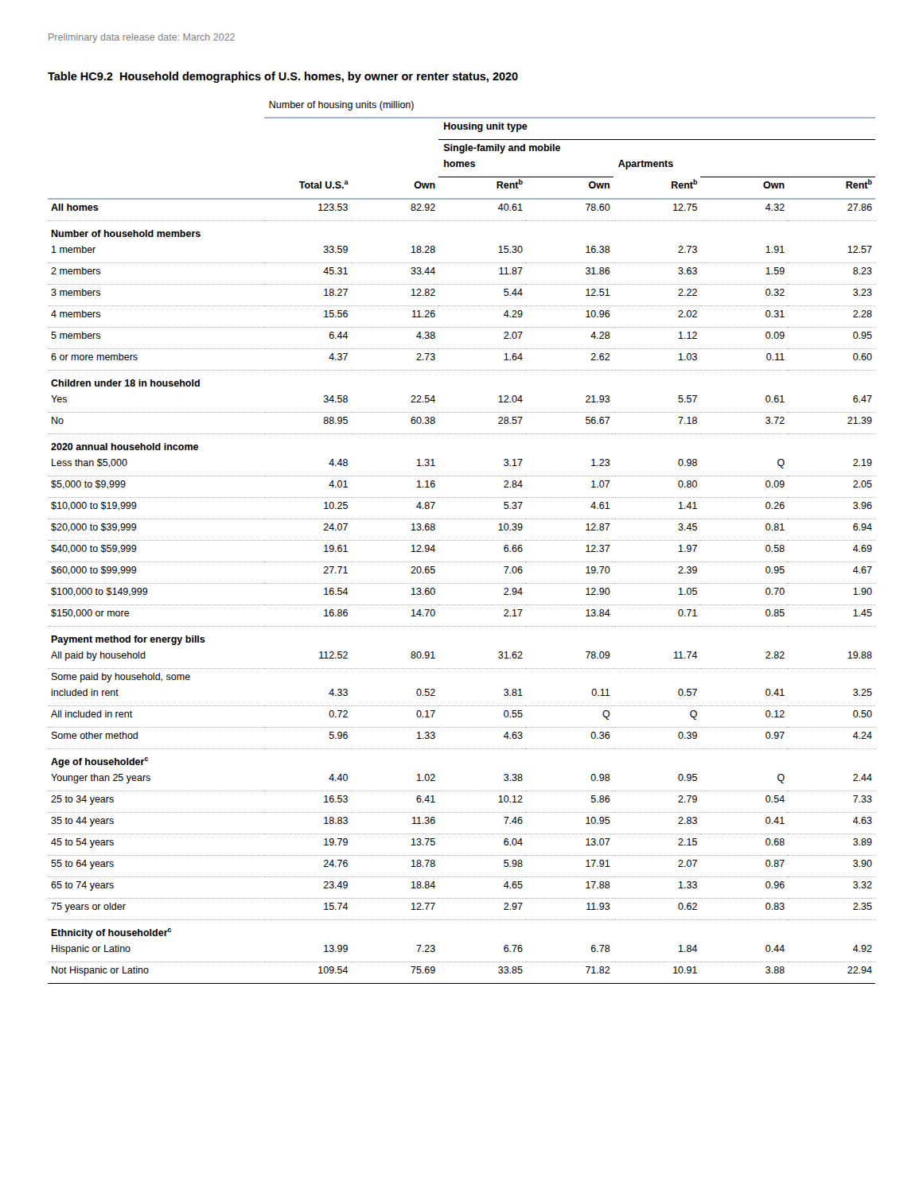Preliminary data release date: March 2022
Table HC9.2 Household demographics of U.S. homes, by owner or renter status, 2020
| | Number of housing units (million) |
| --- | --- |
| | | | Housing unit type |
| | | | Single-family and mobile | | | |
| | | | homes | Apartments |
| | Total U.S. a | Own | Rent b | Own | Rent b | Own | Rent b |
| All homes | 123.53 | 82.92 | 40.61 | 78.60 | 12.75 | 4.32 | 27.86 |
| Number of household members |
| 1 member | 33.59 | 18.28 | 15.30 | 16.38 | 2.73 | 1.91 | 12.57 |
| 2 members | 45.31 | 33.44 | 11.87 | 31.86 | 3.63 | 1.59 | 8.23 |
| 3 members | 18.27 | 12.82 | 5.44 | 12.51 | 2.22 | 0.32 | 3.23 |
| 4 members | 15.56 | 11.26 | 4.29 | 10.96 | 2.02 | 0.31 | 2.28 |
| 5 members | 6.44 | 4.38 | 2.07 | 4.28 | 1.12 | 0.09 | 0.95 |
| 6 or more members | 4.37 | 2.73 | 1.64 | 2.62 | 1.03 | 0.11 | 0.60 |
| Children under 18 in household |
| Yes | 34.58 | 22.54 | 12.04 | 21.93 | 5.57 | 0.61 | 6.47 |
| No | 88.95 | 60.38 | 28.57 | 56.67 | 7.18 | 3.72 | 21.39 |
| 2020 annual household income |
| Less than $5,000 | 4.48 | 1.31 | 3.17 | 1.23 | 0.98 | Q | 2.19 |
| $5,000 to $9,999 | 4.01 | 1.16 | 2.84 | 1.07 | 0.80 | 0.09 | 2.05 |
| $10,000 to $19,999 | 10.25 | 4.87 | 5.37 | 4.61 | 1.41 | 0.26 | 3.96 |
| $20,000 to $39,999 | 24.07 | 13.68 | 10.39 | 12.87 | 3.45 | 0.81 | 6.94 |
| $40,000 to $59,999 | 19.61 | 12.94 | 6.66 | 12.37 | 1.97 | 0.58 | 4.69 |
| $60,000 to $99,999 | 27.71 | 20.65 | 7.06 | 19.70 | 2.39 | 0.95 | 4.67 |
| $100,000 to $149,999 | 16.54 | 13.60 | 2.94 | 12.90 | 1.05 | 0.70 | 1.90 |
| $150,000 or more | 16.86 | 14.70 | 2.17 | 13.84 | 0.71 | 0.85 | 1.45 |
| Payment method for energy bills |
| All paid by household | 112.52 | 80.91 | 31.62 | 78.09 | 11.74 | 2.82 | 19.88 |
| Some paid by household, some | | | | | | | |
| included in rent | 4.33 | 0.52 | 3.81 | 0.11 | 0.57 | 0.41 | 3.25 |
| All included in rent | 0.72 | 0.17 | 0.55 | Q | Q | 0.12 | 0.50 |
| Some other method | 5.96 | 1.33 | 4.63 | 0.36 | 0.39 | 0.97 | 4.24 |
| Age of householder c |
| Younger than 25 years | 4.40 | 1.02 | 3.38 | 0.98 | 0.95 | Q | 2.44 |
| 25 to 34 years | 16.53 | 6.41 | 10.12 | 5.86 | 2.79 | 0.54 | 7.33 |
| 35 to 44 years | 18.83 | 11.36 | 7.46 | 10.95 | 2.83 | 0.41 | 4.63 |
| 45 to 54 years | 19.79 | 13.75 | 6.04 | 13.07 | 2.15 | 0.68 | 3.89 |
| 55 to 64 years | 24.76 | 18.78 | 5.98 | 17.91 | 2.07 | 0.87 | 3.90 |
| 65 to 74 years | 23.49 | 18.84 | 4.65 | 17.88 | 1.33 | 0.96 | 3.32 |
| 75 years or older | 15.74 | 12.77 | 2.97 | 11.93 | 0.62 | 0.83 | 2.35 |
| Ethnicity of householder c |
| Hispanic or Latino | 13.99 | 7.23 | 6.76 | 6.78 | 1.84 | 0.44 | 4.92 |
| Not Hispanic or Latino | 109.54 | 75.69 | 33.85 | 71.82 | 10.91 | 3.88 | 22.94 |